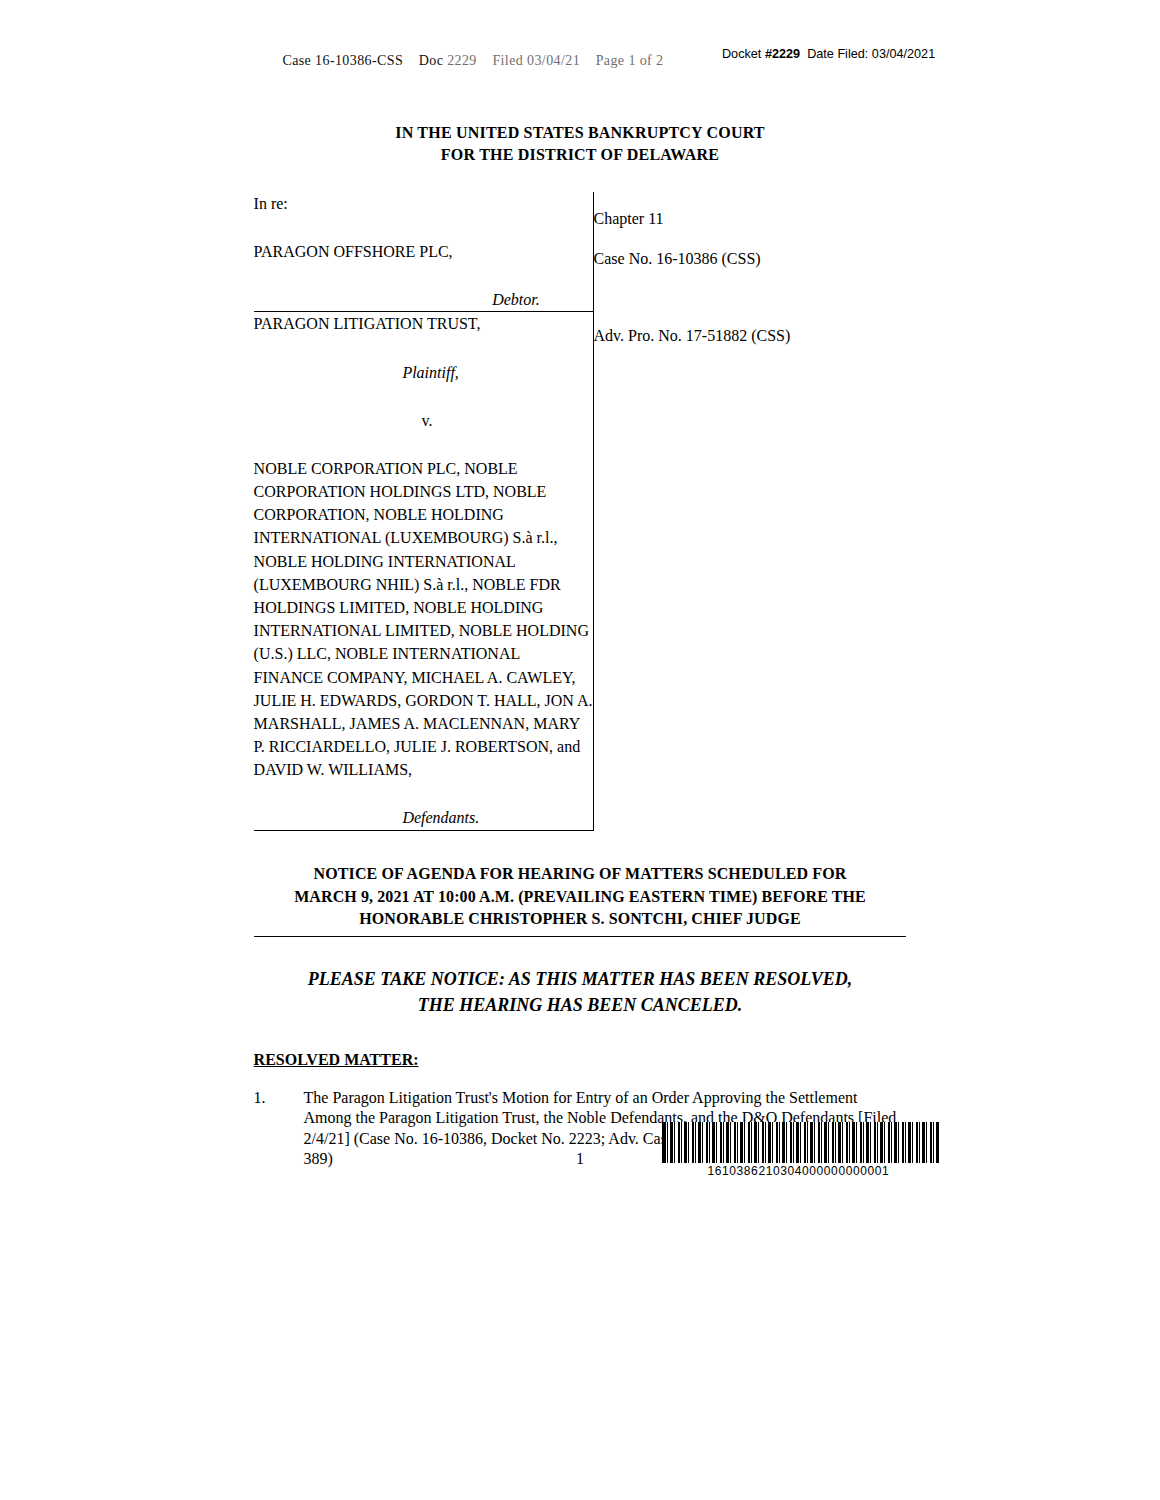Case 16-10386-CSS Doc 2229 Filed 03/04/21 Page 1 of 2
Docket #2229 Date Filed: 03/04/2021
IN THE UNITED STATES BANKRUPTCY COURT
FOR THE DISTRICT OF DELAWARE
| In re: PARAGON OFFSHORE PLC, Debtor. | Chapter 11 Case No. 16-10386 (CSS) Adv. Pro. No. 17-51882 (CSS) |
| PARAGON LITIGATION TRUST, Plaintiff, v. NOBLE CORPORATION PLC, NOBLE CORPORATION HOLDINGS LTD, NOBLE CORPORATION, NOBLE HOLDING INTERNATIONAL (LUXEMBOURG) S.à r.l., NOBLE HOLDING INTERNATIONAL (LUXEMBOURG NHIL) S.à r.l., NOBLE FDR HOLDINGS LIMITED, NOBLE HOLDING INTERNATIONAL LIMITED, NOBLE HOLDING (U.S.) LLC, NOBLE INTERNATIONAL FINANCE COMPANY, MICHAEL A. CAWLEY, JULIE H. EDWARDS, GORDON T. HALL, JON A. MARSHALL, JAMES A. MACLENNAN, MARY P. RICCIARDELLO, JULIE J. ROBERTSON, and DAVID W. WILLIAMS, Defendants. |
NOTICE OF AGENDA FOR HEARING OF MATTERS SCHEDULED FOR
MARCH 9, 2021 AT 10:00 A.M. (PREVAILING EASTERN TIME) BEFORE THE
HONORABLE CHRISTOPHER S. SONTCHI, CHIEF JUDGE
PLEASE TAKE NOTICE: AS THIS MATTER HAS BEEN RESOLVED,
THE HEARING HAS BEEN CANCELED.
RESOLVED MATTER:
1.
The Paragon Litigation Trust's Motion for Entry of an Order Approving the Settlement Among the Paragon Litigation Trust, the Noble Defendants, and the D&O Defendants [Filed 2/4/21] (Case No. 16-10386, Docket No. 2223; Adv. Case No. 17-51882, Adv. Docket No. 389)
1
1610386210304000000000001